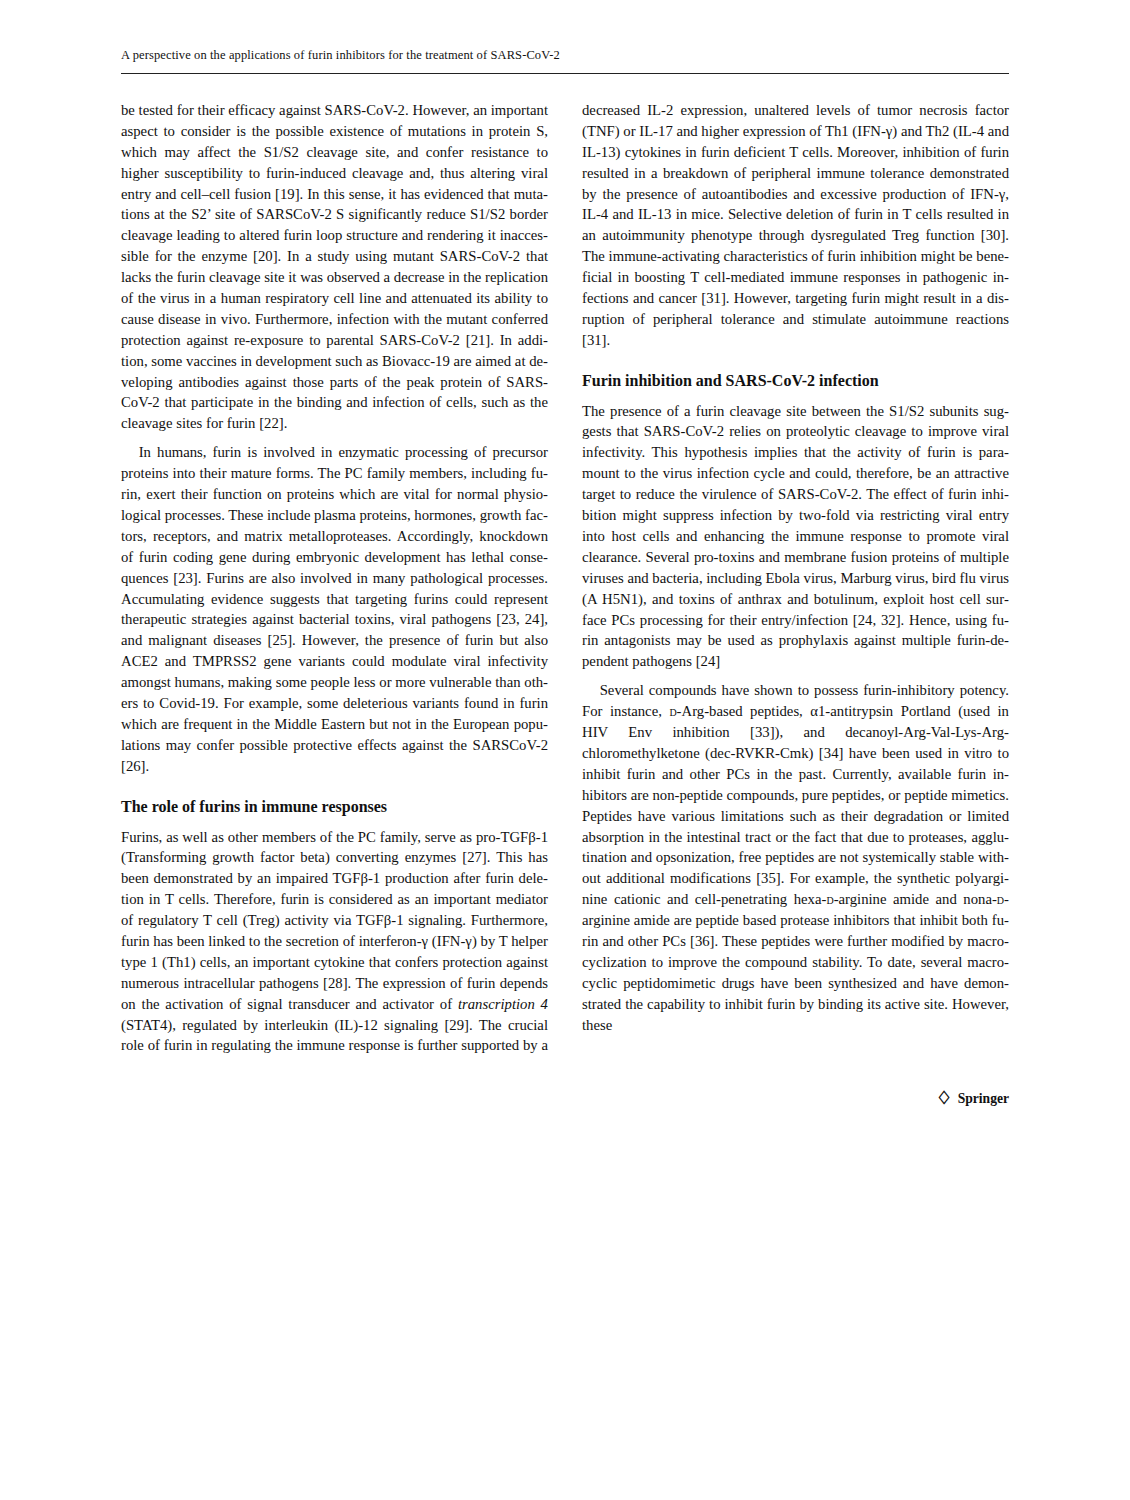A perspective on the applications of furin inhibitors for the treatment of SARS-CoV-2
be tested for their efficacy against SARS-CoV-2. However, an important aspect to consider is the possible existence of mutations in protein S, which may affect the S1/S2 cleavage site, and confer resistance to higher susceptibility to furin-induced cleavage and, thus altering viral entry and cell–cell fusion [19]. In this sense, it has evidenced that mutations at the S2’ site of SARSCoV-2 S significantly reduce S1/S2 border cleavage leading to altered furin loop structure and rendering it inaccessible for the enzyme [20]. In a study using mutant SARS-CoV-2 that lacks the furin cleavage site it was observed a decrease in the replication of the virus in a human respiratory cell line and attenuated its ability to cause disease in vivo. Furthermore, infection with the mutant conferred protection against re-exposure to parental SARS-CoV-2 [21]. In addition, some vaccines in development such as Biovacc-19 are aimed at developing antibodies against those parts of the peak protein of SARS-CoV-2 that participate in the binding and infection of cells, such as the cleavage sites for furin [22].
In humans, furin is involved in enzymatic processing of precursor proteins into their mature forms. The PC family members, including furin, exert their function on proteins which are vital for normal physiological processes. These include plasma proteins, hormones, growth factors, receptors, and matrix metalloproteases. Accordingly, knockdown of furin coding gene during embryonic development has lethal consequences [23]. Furins are also involved in many pathological processes. Accumulating evidence suggests that targeting furins could represent therapeutic strategies against bacterial toxins, viral pathogens [23, 24], and malignant diseases [25]. However, the presence of furin but also ACE2 and TMPRSS2 gene variants could modulate viral infectivity amongst humans, making some people less or more vulnerable than others to Covid-19. For example, some deleterious variants found in furin which are frequent in the Middle Eastern but not in the European populations may confer possible protective effects against the SARSCoV-2 [26].
The role of furins in immune responses
Furins, as well as other members of the PC family, serve as pro-TGFβ-1 (Transforming growth factor beta) converting enzymes [27]. This has been demonstrated by an impaired TGFβ-1 production after furin deletion in T cells. Therefore, furin is considered as an important mediator of regulatory T cell (Treg) activity via TGFβ-1 signaling. Furthermore, furin has been linked to the secretion of interferon-γ (IFN-γ) by T helper type 1 (Th1) cells, an important cytokine that confers protection against numerous intracellular pathogens [28]. The expression of furin depends on the activation of signal transducer and activator of transcription 4 (STAT4), regulated by interleukin (IL)-12 signaling [29]. The crucial role of furin in regulating the immune response is further supported by a decreased IL-2 expression, unaltered levels of tumor necrosis factor (TNF) or IL-17 and higher expression of Th1 (IFN-γ) and Th2 (IL-4 and IL-13) cytokines in furin deficient T cells. Moreover, inhibition of furin resulted in a breakdown of peripheral immune tolerance demonstrated by the presence of autoantibodies and excessive production of IFN-γ, IL-4 and IL-13 in mice. Selective deletion of furin in T cells resulted in an autoimmunity phenotype through dysregulated Treg function [30]. The immune-activating characteristics of furin inhibition might be beneficial in boosting T cell-mediated immune responses in pathogenic infections and cancer [31]. However, targeting furin might result in a disruption of peripheral tolerance and stimulate autoimmune reactions [31].
Furin inhibition and SARS-CoV-2 infection
The presence of a furin cleavage site between the S1/S2 subunits suggests that SARS-CoV-2 relies on proteolytic cleavage to improve viral infectivity. This hypothesis implies that the activity of furin is paramount to the virus infection cycle and could, therefore, be an attractive target to reduce the virulence of SARS-CoV-2. The effect of furin inhibition might suppress infection by two-fold via restricting viral entry into host cells and enhancing the immune response to promote viral clearance. Several pro-toxins and membrane fusion proteins of multiple viruses and bacteria, including Ebola virus, Marburg virus, bird flu virus (A H5N1), and toxins of anthrax and botulinum, exploit host cell surface PCs processing for their entry/infection [24, 32]. Hence, using furin antagonists may be used as prophylaxis against multiple furin-dependent pathogens [24]
Several compounds have shown to possess furin-inhibitory potency. For instance, d-Arg-based peptides, α1-antitrypsin Portland (used in HIV Env inhibition [33]), and decanoyl-Arg-Val-Lys-Arg-chloromethylketone (dec-RVKR-Cmk) [34] have been used in vitro to inhibit furin and other PCs in the past. Currently, available furin inhibitors are non-peptide compounds, pure peptides, or peptide mimetics. Peptides have various limitations such as their degradation or limited absorption in the intestinal tract or the fact that due to proteases, agglutination and opsonization, free peptides are not systemically stable without additional modifications [35]. For example, the synthetic polyarginine cationic and cell-penetrating hexa-d-arginine amide and nona-d-arginine amide are peptide based protease inhibitors that inhibit both furin and other PCs [36]. These peptides were further modified by macrocyclization to improve the compound stability. To date, several macrocyclic peptidomimetic drugs have been synthesized and have demonstrated the capability to inhibit furin by binding its active site. However, these
♢ Springer